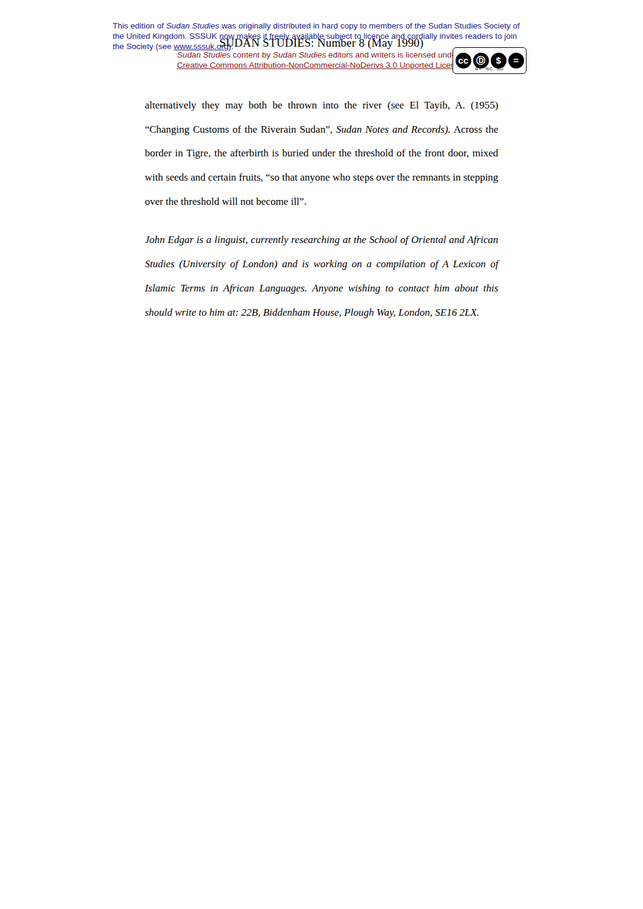This edition of Sudan Studies was originally distributed in hard copy to members of the Sudan Studies Society of the United Kingdom. SSSUK now makes it freely available subject to licence and cordially invites readers to join the Society (see www.sssuk.org).
SUDAN STUDIES: Number 8 (May 1990)
Sudan Studies content by Sudan Studies editors and writers is licensed under a
Creative Commons Attribution-NonCommercial-NoDerivs 3.0 Unported Licence.
cc
Ⓓ
$
=
BY NC ND
alternatively they may both be thrown into the river (see El Tayib, A. (1955) “Changing Customs of the Riverain Sudan”, Sudan Notes and Records). Across the border in Tigre, the afterbirth is buried under the threshold of the front door, mixed with seeds and certain fruits, “so that anyone who steps over the remnants in stepping over the threshold will not become ill”.
John Edgar is a linguist, currently researching at the School of Oriental and African Studies (University of London) and is working on a compilation of A Lexicon of Islamic Terms in African Languages. Anyone wishing to contact him about this should write to him at: 22B, Biddenham House, Plough Way, London, SE16 2LX.